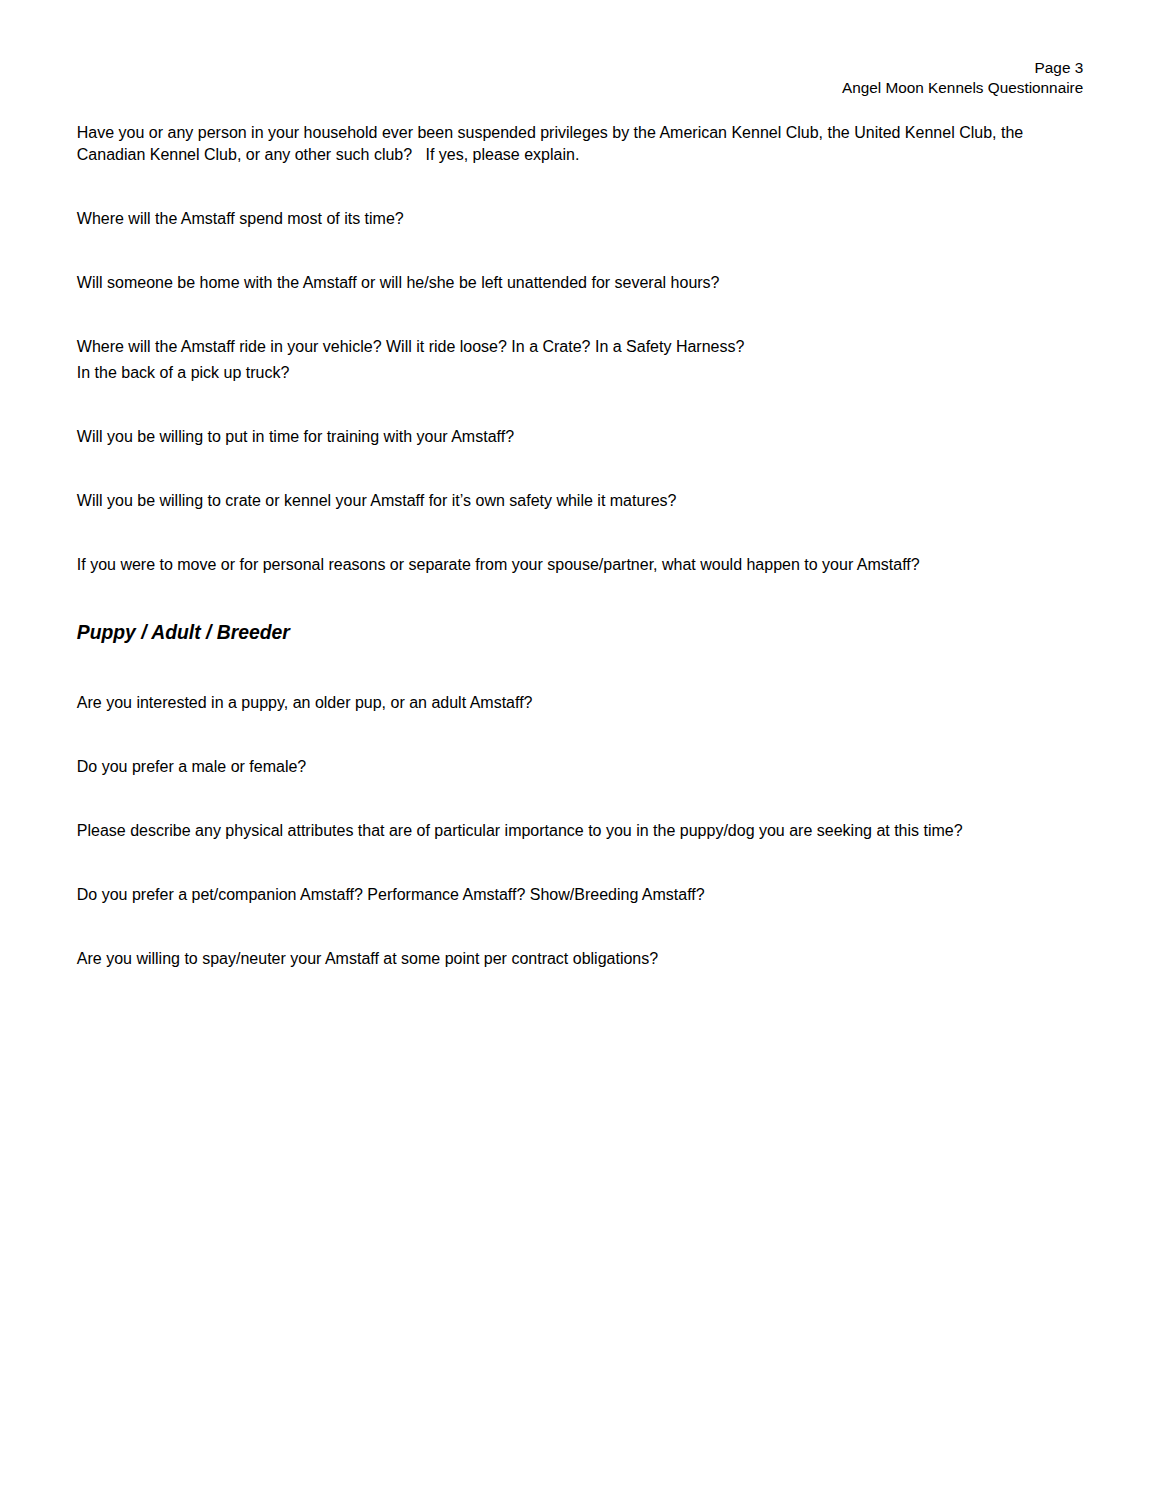Page 3
Angel Moon Kennels Questionnaire
Have you or any person in your household ever been suspended privileges by the American Kennel Club, the United Kennel Club, the Canadian Kennel Club, or any other such club? If yes, please explain.
Where will the Amstaff spend most of its time?
Will someone be home with the Amstaff or will he/she be left unattended for several hours?
Where will the Amstaff ride in your vehicle? Will it ride loose? In a Crate? In a Safety Harness?
In the back of a pick up truck?
Will you be willing to put in time for training with your Amstaff?
Will you be willing to crate or kennel your Amstaff for it’s own safety while it matures?
If you were to move or for personal reasons or separate from your spouse/partner, what would happen to your Amstaff?
Puppy / Adult / Breeder
Are you interested in a puppy, an older pup, or an adult Amstaff?
Do you prefer a male or female?
Please describe any physical attributes that are of particular importance to you in the puppy/dog you are seeking at this time?
Do you prefer a pet/companion Amstaff? Performance Amstaff? Show/Breeding Amstaff?
Are you willing to spay/neuter your Amstaff at some point per contract obligations?